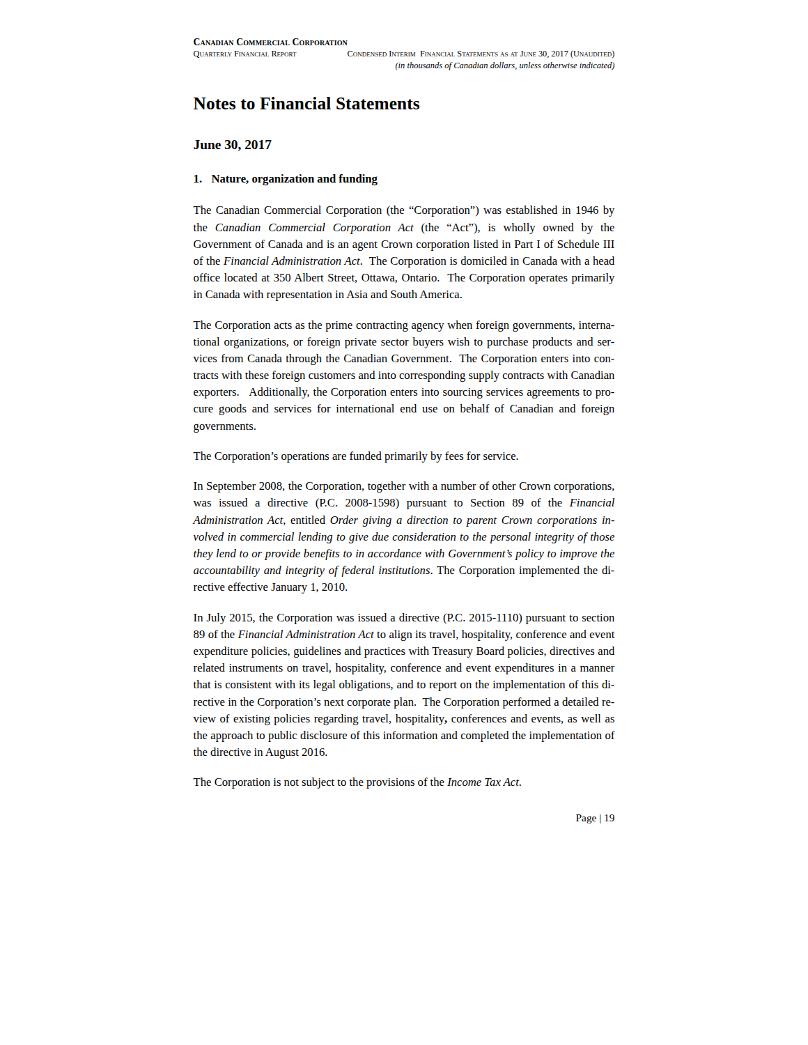Canadian Commercial Corporation
Quarterly Financial Report Condensed Interim Financial Statements as at June 30, 2017 (Unaudited)
(in thousands of Canadian dollars, unless otherwise indicated)
Notes to Financial Statements
June 30, 2017
1. Nature, organization and funding
The Canadian Commercial Corporation (the “Corporation”) was established in 1946 by the Canadian Commercial Corporation Act (the “Act”), is wholly owned by the Government of Canada and is an agent Crown corporation listed in Part I of Schedule III of the Financial Administration Act. The Corporation is domiciled in Canada with a head office located at 350 Albert Street, Ottawa, Ontario. The Corporation operates primarily in Canada with representation in Asia and South America.
The Corporation acts as the prime contracting agency when foreign governments, international organizations, or foreign private sector buyers wish to purchase products and services from Canada through the Canadian Government. The Corporation enters into contracts with these foreign customers and into corresponding supply contracts with Canadian exporters. Additionally, the Corporation enters into sourcing services agreements to procure goods and services for international end use on behalf of Canadian and foreign governments.
The Corporation’s operations are funded primarily by fees for service.
In September 2008, the Corporation, together with a number of other Crown corporations, was issued a directive (P.C. 2008-1598) pursuant to Section 89 of the Financial Administration Act, entitled Order giving a direction to parent Crown corporations involved in commercial lending to give due consideration to the personal integrity of those they lend to or provide benefits to in accordance with Government’s policy to improve the accountability and integrity of federal institutions. The Corporation implemented the directive effective January 1, 2010.
In July 2015, the Corporation was issued a directive (P.C. 2015-1110) pursuant to section 89 of the Financial Administration Act to align its travel, hospitality, conference and event expenditure policies, guidelines and practices with Treasury Board policies, directives and related instruments on travel, hospitality, conference and event expenditures in a manner that is consistent with its legal obligations, and to report on the implementation of this directive in the Corporation’s next corporate plan. The Corporation performed a detailed review of existing policies regarding travel, hospitality, conferences and events, as well as the approach to public disclosure of this information and completed the implementation of the directive in August 2016.
The Corporation is not subject to the provisions of the Income Tax Act.
Page | 19